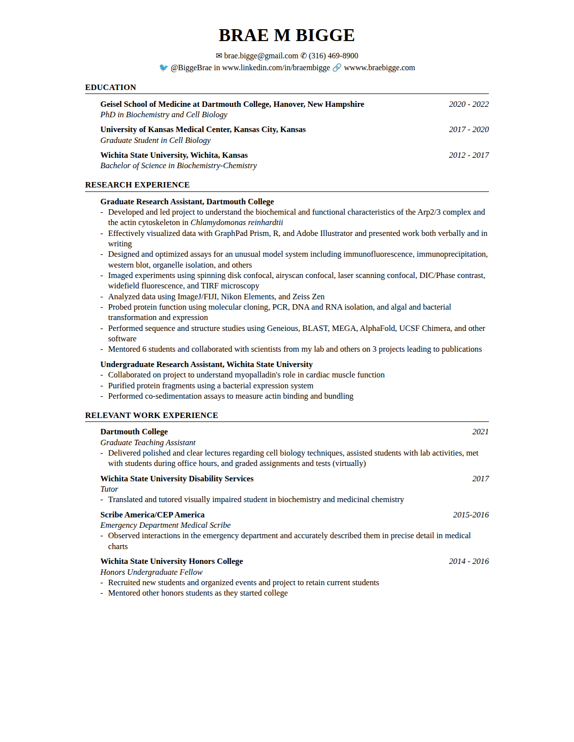BRAE M BIGGE
✉ brae.bigge@gmail.com ✆ (316) 469-8900
🐦 @BiggeBrae in www.linkedin.com/in/braembigge 🔗 wwww.braebigge.com
Education
Geisel School of Medicine at Dartmouth College, Hanover, New Hampshire 2020 - 2022
PhD in Biochemistry and Cell Biology
University of Kansas Medical Center, Kansas City, Kansas 2017 - 2020
Graduate Student in Cell Biology
Wichita State University, Wichita, Kansas 2012 - 2017
Bachelor of Science in Biochemistry-Chemistry
Research Experience
Graduate Research Assistant, Dartmouth College
Developed and led project to understand the biochemical and functional characteristics of the Arp2/3 complex and the actin cytoskeleton in Chlamydomonas reinhardtii
Effectively visualized data with GraphPad Prism, R, and Adobe Illustrator and presented work both verbally and in writing
Designed and optimized assays for an unusual model system including immunofluorescence, immunoprecipitation, western blot, organelle isolation, and others
Imaged experiments using spinning disk confocal, airyscan confocal, laser scanning confocal, DIC/Phase contrast, widefield fluorescence, and TIRF microscopy
Analyzed data using ImageJ/FIJI, Nikon Elements, and Zeiss Zen
Probed protein function using molecular cloning, PCR, DNA and RNA isolation, and algal and bacterial transformation and expression
Performed sequence and structure studies using Geneious, BLAST, MEGA, AlphaFold, UCSF Chimera, and other software
Mentored 6 students and collaborated with scientists from my lab and others on 3 projects leading to publications
Undergraduate Research Assistant, Wichita State University
Collaborated on project to understand myopalladin's role in cardiac muscle function
Purified protein fragments using a bacterial expression system
Performed co-sedimentation assays to measure actin binding and bundling
Relevant Work Experience
Dartmouth College 2021
Graduate Teaching Assistant
Delivered polished and clear lectures regarding cell biology techniques, assisted students with lab activities, met with students during office hours, and graded assignments and tests (virtually)
Wichita State University Disability Services 2017
Tutor
Translated and tutored visually impaired student in biochemistry and medicinal chemistry
Scribe America/CEP America 2015-2016
Emergency Department Medical Scribe
Observed interactions in the emergency department and accurately described them in precise detail in medical charts
Wichita State University Honors College 2014 - 2016
Honors Undergraduate Fellow
Recruited new students and organized events and project to retain current students
Mentored other honors students as they started college